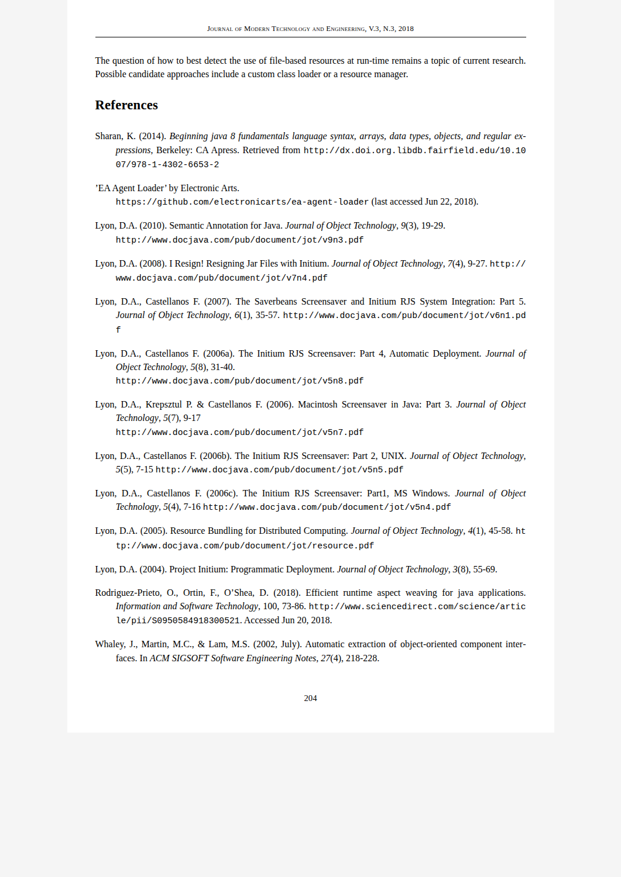Journal of Modern Technology and Engineering, V.3, N.3, 2018
The question of how to best detect the use of file-based resources at run-time remains a topic of current research. Possible candidate approaches include a custom class loader or a resource manager.
References
Sharan, K. (2014). Beginning java 8 fundamentals language syntax, arrays, data types, objects, and regular expressions, Berkeley: CA Apress. Retrieved from http://dx.doi.org.libdb.fairfield.edu/10.1007/978-1-4302-6653-2
’EA Agent Loader’ by Electronic Arts.
https://github.com/electronicarts/ea-agent-loader (last accessed Jun 22, 2018).
Lyon, D.A. (2010). Semantic Annotation for Java. Journal of Object Technology, 9(3), 19-29.
http://www.docjava.com/pub/document/jot/v9n3.pdf
Lyon, D.A. (2008). I Resign! Resigning Jar Files with Initium. Journal of Object Technology, 7(4), 9-27. http://www.docjava.com/pub/document/jot/v7n4.pdf
Lyon, D.A., Castellanos F. (2007). The Saverbeans Screensaver and Initium RJS System Integration: Part 5. Journal of Object Technology, 6(1), 35-57. http://www.docjava.com/pub/document/jot/v6n1.pdf
Lyon, D.A., Castellanos F. (2006a). The Initium RJS Screensaver: Part 4, Automatic Deployment. Journal of Object Technology, 5(8), 31-40.
http://www.docjava.com/pub/document/jot/v5n8.pdf
Lyon, D.A., Krepsztul P. & Castellanos F. (2006). Macintosh Screensaver in Java: Part 3. Journal of Object Technology, 5(7), 9-17
http://www.docjava.com/pub/document/jot/v5n7.pdf
Lyon, D.A., Castellanos F. (2006b). The Initium RJS Screensaver: Part 2, UNIX. Journal of Object Technology, 5(5), 7-15 http://www.docjava.com/pub/document/jot/v5n5.pdf
Lyon, D.A., Castellanos F. (2006c). The Initium RJS Screensaver: Part1, MS Windows. Journal of Object Technology, 5(4), 7-16 http://www.docjava.com/pub/document/jot/v5n4.pdf
Lyon, D.A. (2005). Resource Bundling for Distributed Computing. Journal of Object Technology, 4(1), 45-58. http://www.docjava.com/pub/document/jot/resource.pdf
Lyon, D.A. (2004). Project Initium: Programmatic Deployment. Journal of Object Technology, 3(8), 55-69.
Rodriguez-Prieto, O., Ortin, F., O’Shea, D. (2018). Efficient runtime aspect weaving for java applications. Information and Software Technology, 100, 73-86. http://www.sciencedirect.com/science/article/pii/S0950584918300521. Accessed Jun 20, 2018.
Whaley, J., Martin, M.C., & Lam, M.S. (2002, July). Automatic extraction of object-oriented component interfaces. In ACM SIGSOFT Software Engineering Notes, 27(4), 218-228.
204